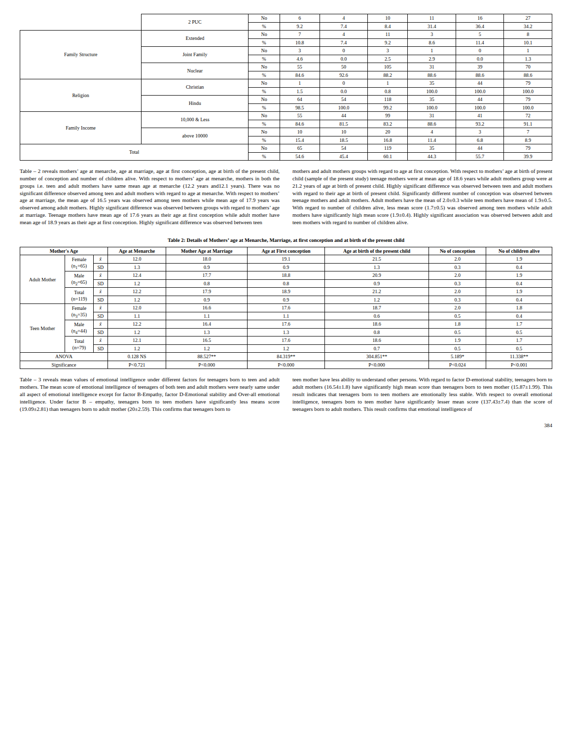| | 2 PUC | No | 6 | 4 | 10 | 11 | 16 | 27 |
| % | 9.2 | 7.4 | 8.4 | 31.4 | 36.4 | 34.2 |
| Family Structure | Extended | No | 7 | 4 | 11 | 3 | 5 | 8 |
| % | 10.8 | 7.4 | 9.2 | 8.6 | 11.4 | 10.1 |
| Joint Family | No | 3 | 0 | 3 | 1 | 0 | 1 |
| % | 4.6 | 0.0 | 2.5 | 2.9 | 0.0 | 1.3 |
| Nuclear | No | 55 | 50 | 105 | 31 | 39 | 70 |
| % | 84.6 | 92.6 | 88.2 | 88.6 | 88.6 | 88.6 |
| Religion | Christian | No | 1 | 0 | 1 | 35 | 44 | 79 |
| % | 1.5 | 0.0 | 0.8 | 100.0 | 100.0 | 100.0 |
| Hindu | No | 64 | 54 | 118 | 35 | 44 | 79 |
| % | 98.5 | 100.0 | 99.2 | 100.0 | 100.0 | 100.0 |
| Family Income | 10,000 & Less | No | 55 | 44 | 99 | 31 | 41 | 72 |
| % | 84.6 | 81.5 | 83.2 | 88.6 | 93.2 | 91.1 |
| above 10000 | No | 10 | 10 | 20 | 4 | 3 | 7 |
| % | 15.4 | 18.5 | 16.8 | 11.4 | 6.8 | 8.9 |
| Total | No | 65 | 54 | 119 | 35 | 44 | 79 |
| % | 54.6 | 45.4 | 60.1 | 44.3 | 55.7 | 39.9 |
Table – 2 reveals mothers’ age at menarche, age at marriage, age at first conception, age at birth of the present child, number of conception and number of children alive. With respect to mothers’ age at menarche, mothers in both the groups i.e. teen and adult mothers have same mean age at menarche (12.2 years and12.1 years). There was no significant difference observed among teen and adult mothers with regard to age at menarche. With respect to mothers’ age at marriage, the mean age of 16.5 years was observed among teen mothers while mean age of 17.9 years was observed among adult mothers. Highly significant difference was observed between groups with regard to mothers’ age at marriage. Teenage mothers have mean age of 17.6 years as their age at first conception while adult mother have mean age of 18.9 years as their age at first conception. Highly significant difference was observed between teen
mothers and adult mothers groups with regard to age at first conception. With respect to mothers’ age at birth of present child (sample of the present study) teenage mothers were at mean age of 18.6 years while adult mothers group were at 21.2 years of age at birth of present child. Highly significant difference was observed between teen and adult mothers with regard to their age at birth of present child. Significantly different number of conception was observed between teenage mothers and adult mothers. Adult mothers have the mean of 2.0±0.3 while teen mothers have mean of 1.9±0.5. With regard to number of children alive, less mean score (1.7±0.5) was observed among teen mothers while adult mothers have significantly high mean score (1.9±0.4). Highly significant association was observed between adult and teen mothers with regard to number of children alive.
Table 2: Details of Mothers’ age at Menarche, Marriage, at first conception and at birth of the present child
| Mother's Age | Age at Menarche | Mother Age at Marriage | Age at First conception | Age at birth of the present child | No of conception | No of children alive |
| --- | --- | --- | --- | --- | --- | --- |
| Adult Mother | Female (n 1 =65) | x̄ | 12.0 | 18.0 | 19.1 | 21.5 | 2.0 | 1.9 |
| SD | 1.3 | 0.9 | 0.9 | 1.3 | 0.3 | 0.4 |
| Male (n 2 =65) | x̄ | 12.4 | 17.7 | 18.8 | 20.9 | 2.0 | 1.9 |
| SD | 1.2 | 0.8 | 0.8 | 0.9 | 0.3 | 0.4 |
| Total (n=119) | x̄ | 12.2 | 17.9 | 18.9 | 21.2 | 2.0 | 1.9 |
| SD | 1.2 | 0.9 | 0.9 | 1.2 | 0.3 | 0.4 |
| Teen Mother | Female (n 3 =35) | x̄ | 12.0 | 16.6 | 17.6 | 18.7 | 2.0 | 1.8 |
| SD | 1.1 | 1.1 | 1.1 | 0.6 | 0.5 | 0.4 |
| Male (n 4 =44) | x̄ | 12.2 | 16.4 | 17.6 | 18.6 | 1.8 | 1.7 |
| SD | 1.2 | 1.3 | 1.3 | 0.8 | 0.5 | 0.5 |
| Total (n=79) | x̄ | 12.1 | 16.5 | 17.6 | 18.6 | 1.9 | 1.7 |
| SD | 1.2 | 1.2 | 1.2 | 0.7 | 0.5 | 0.5 |
| ANOVA | 0.128 NS | 88.527** | 84.319** | 304.851** | 5.189* | 11.338** |
| Significance | P<0.721 | P<0.000 | P<0.000 | P<0.000 | P<0.024 | P<0.001 |
Table – 3 reveals mean values of emotional intelligence under different factors for teenagers born to teen and adult mothers. The mean score of emotional intelligence of teenagers of both teen and adult mothers were nearly same under all aspect of emotional intelligence except for factor B-Empathy, factor D-Emotional stability and Over-all emotional intelligence. Under factor B – empathy, teenagers born to teen mothers have significantly less means score (19.09±2.81) than teenagers born to adult mother (20±2.59). This confirms that teenagers born to
teen mother have less ability to understand other persons. With regard to factor D-emotional stability, teenagers born to adult mothers (16.54±1.8) have significantly high mean score than teenagers born to teen mother (15.87±1.99). This result indicates that teenagers born to teen mothers are emotionally less stable. With respect to overall emotional intelligence, teenagers born to teen mother have significantly lesser mean score (137.43±7.4) than the score of teenagers born to adult mothers. This result confirms that emotional intelligence of
384